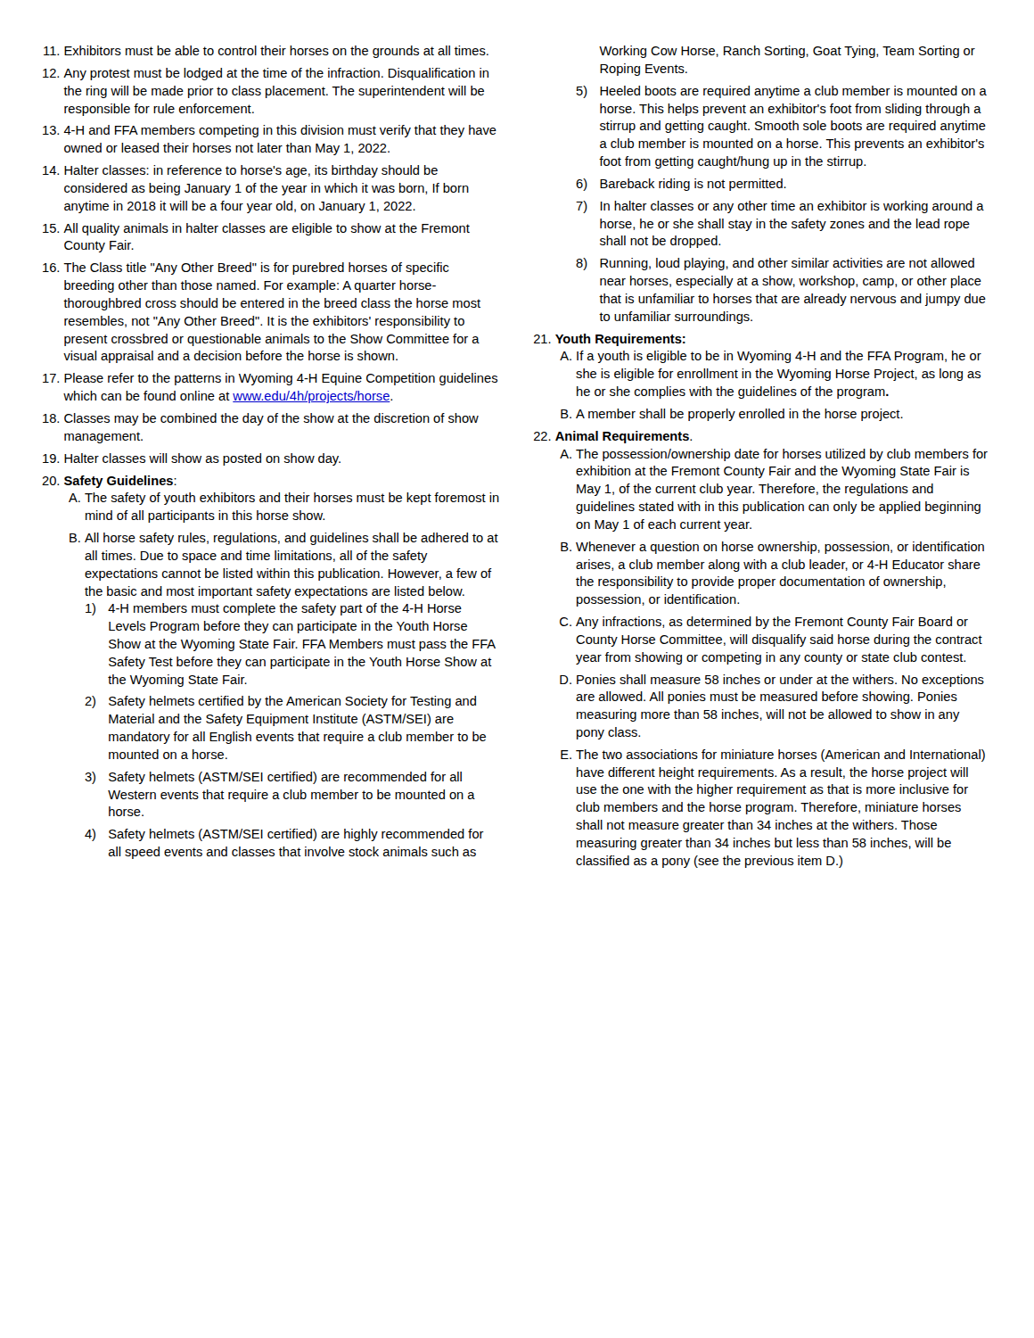Exhibitors must be able to control their horses on the grounds at all times.
Any protest must be lodged at the time of the infraction. Disqualification in the ring will be made prior to class placement. The superintendent will be responsible for rule enforcement.
4-H and FFA members competing in this division must verify that they have owned or leased their horses not later than May 1, 2022.
Halter classes: in reference to horse's age, its birthday should be considered as being January 1 of the year in which it was born, If born anytime in 2018 it will be a four year old, on January 1, 2022.
All quality animals in halter classes are eligible to show at the Fremont County Fair.
The Class title "Any Other Breed" is for purebred horses of specific breeding other than those named. For example: A quarter horse-thoroughbred cross should be entered in the breed class the horse most resembles, not "Any Other Breed". It is the exhibitors' responsibility to present crossbred or questionable animals to the Show Committee for a visual appraisal and a decision before the horse is shown.
Please refer to the patterns in Wyoming 4-H Equine Competition guidelines which can be found online at www.edu/4h/projects/horse.
Classes may be combined the day of the show at the discretion of show management.
Halter classes will show as posted on show day.
Safety Guidelines:
The safety of youth exhibitors and their horses must be kept foremost in mind of all participants in this horse show.
All horse safety rules, regulations, and guidelines shall be adhered to at all times. Due to space and time limitations, all of the safety expectations cannot be listed within this publication. However, a few of the basic and most important safety expectations are listed below.
1) 4-H members must complete the safety part of the 4-H Horse Levels Program before they can participate in the Youth Horse Show at the Wyoming State Fair. FFA Members must pass the FFA Safety Test before they can participate in the Youth Horse Show at the Wyoming State Fair.
2) Safety helmets certified by the American Society for Testing and Material and the Safety Equipment Institute (ASTM/SEI) are mandatory for all English events that require a club member to be mounted on a horse.
3) Safety helmets (ASTM/SEI certified) are recommended for all Western events that require a club member to be mounted on a horse.
4) Safety helmets (ASTM/SEI certified) are highly recommended for all speed events and classes that involve stock animals such as Working Cow Horse, Ranch Sorting, Goat Tying, Team Sorting or Roping Events.
5) Heeled boots are required anytime a club member is mounted on a horse. This helps prevent an exhibitor's foot from sliding through a stirrup and getting caught. Smooth sole boots are required anytime a club member is mounted on a horse. This prevents an exhibitor's foot from getting caught/hung up in the stirrup.
6) Bareback riding is not permitted.
7) In halter classes or any other time an exhibitor is working around a horse, he or she shall stay in the safety zones and the lead rope shall not be dropped.
8) Running, loud playing, and other similar activities are not allowed near horses, especially at a show, workshop, camp, or other place that is unfamiliar to horses that are already nervous and jumpy due to unfamiliar surroundings.
Youth Requirements:
If a youth is eligible to be in Wyoming 4-H and the FFA Program, he or she is eligible for enrollment in the Wyoming Horse Project, as long as he or she complies with the guidelines of the program.
A member shall be properly enrolled in the horse project.
Animal Requirements.
The possession/ownership date for horses utilized by club members for exhibition at the Fremont County Fair and the Wyoming State Fair is May 1, of the current club year. Therefore, the regulations and guidelines stated with in this publication can only be applied beginning on May 1 of each current year.
Whenever a question on horse ownership, possession, or identification arises, a club member along with a club leader, or 4-H Educator share the responsibility to provide proper documentation of ownership, possession, or identification.
Any infractions, as determined by the Fremont County Fair Board or County Horse Committee, will disqualify said horse during the contract year from showing or competing in any county or state club contest.
Ponies shall measure 58 inches or under at the withers. No exceptions are allowed. All ponies must be measured before showing. Ponies measuring more than 58 inches, will not be allowed to show in any pony class.
The two associations for miniature horses (American and International) have different height requirements. As a result, the horse project will use the one with the higher requirement as that is more inclusive for club members and the horse program. Therefore, miniature horses shall not measure greater than 34 inches at the withers. Those measuring greater than 34 inches but less than 58 inches, will be classified as a pony (see the previous item D.)